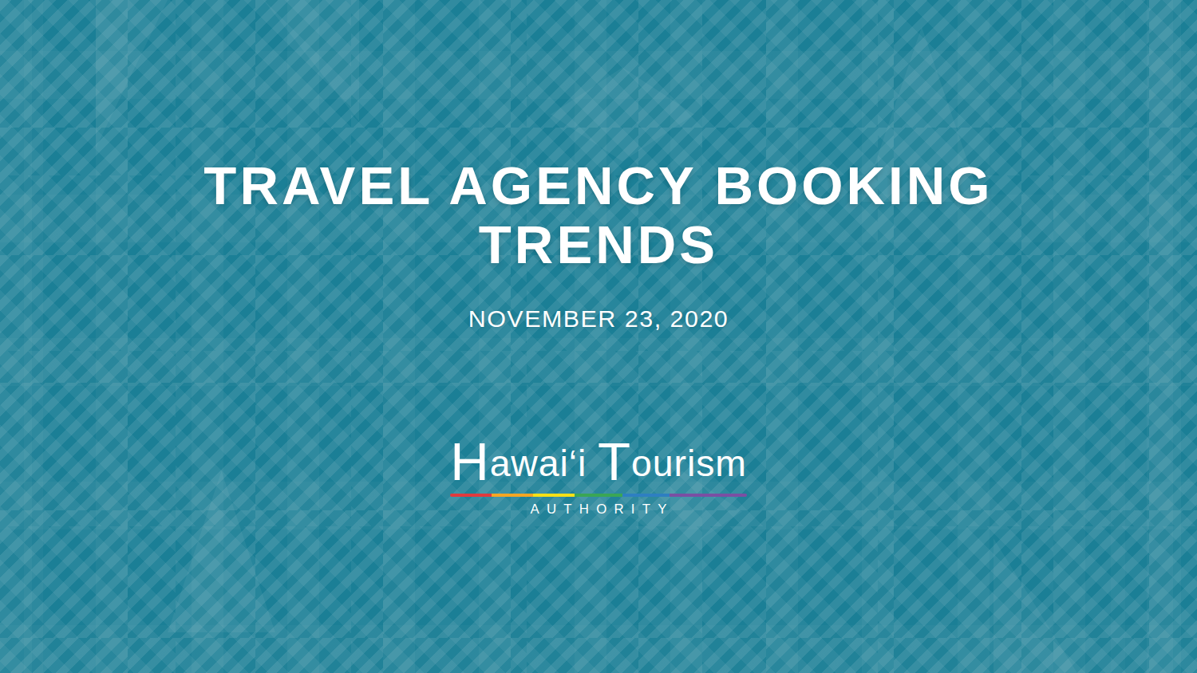Travel Agency Booking Trends
November 23, 2020
Hawai‘i Tourism
Authority